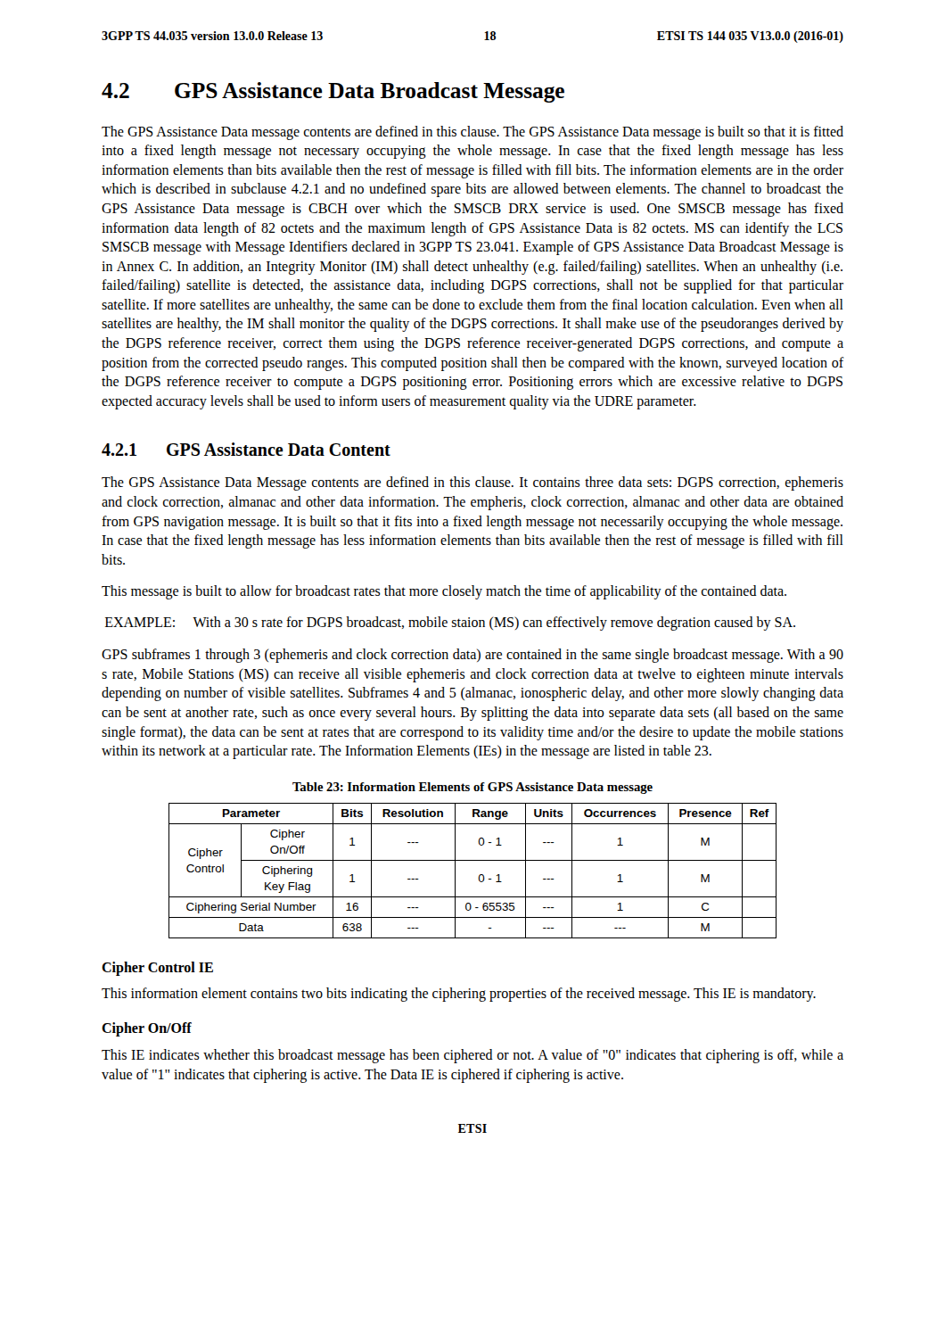3GPP TS 44.035 version 13.0.0 Release 13
18
ETSI TS 144 035 V13.0.0 (2016-01)
4.2 GPS Assistance Data Broadcast Message
The GPS Assistance Data message contents are defined in this clause. The GPS Assistance Data message is built so that it is fitted into a fixed length message not necessary occupying the whole message. In case that the fixed length message has less information elements than bits available then the rest of message is filled with fill bits. The information elements are in the order which is described in subclause 4.2.1 and no undefined spare bits are allowed between elements. The channel to broadcast the GPS Assistance Data message is CBCH over which the SMSCB DRX service is used. One SMSCB message has fixed information data length of 82 octets and the maximum length of GPS Assistance Data is 82 octets. MS can identify the LCS SMSCB message with Message Identifiers declared in 3GPP TS 23.041. Example of GPS Assistance Data Broadcast Message is in Annex C. In addition, an Integrity Monitor (IM) shall detect unhealthy (e.g. failed/failing) satellites. When an unhealthy (i.e. failed/failing) satellite is detected, the assistance data, including DGPS corrections, shall not be supplied for that particular satellite. If more satellites are unhealthy, the same can be done to exclude them from the final location calculation. Even when all satellites are healthy, the IM shall monitor the quality of the DGPS corrections. It shall make use of the pseudoranges derived by the DGPS reference receiver, correct them using the DGPS reference receiver-generated DGPS corrections, and compute a position from the corrected pseudo ranges. This computed position shall then be compared with the known, surveyed location of the DGPS reference receiver to compute a DGPS positioning error. Positioning errors which are excessive relative to DGPS expected accuracy levels shall be used to inform users of measurement quality via the UDRE parameter.
4.2.1 GPS Assistance Data Content
The GPS Assistance Data Message contents are defined in this clause. It contains three data sets: DGPS correction, ephemeris and clock correction, almanac and other data information. The empheris, clock correction, almanac and other data are obtained from GPS navigation message. It is built so that it fits into a fixed length message not necessarily occupying the whole message. In case that the fixed length message has less information elements than bits available then the rest of message is filled with fill bits.
This message is built to allow for broadcast rates that more closely match the time of applicability of the contained data.
EXAMPLE: With a 30 s rate for DGPS broadcast, mobile staion (MS) can effectively remove degration caused by SA.
GPS subframes 1 through 3 (ephemeris and clock correction data) are contained in the same single broadcast message. With a 90 s rate, Mobile Stations (MS) can receive all visible ephemeris and clock correction data at twelve to eighteen minute intervals depending on number of visible satellites. Subframes 4 and 5 (almanac, ionospheric delay, and other more slowly changing data can be sent at another rate, such as once every several hours. By splitting the data into separate data sets (all based on the same single format), the data can be sent at rates that are correspond to its validity time and/or the desire to update the mobile stations within its network at a particular rate. The Information Elements (IEs) in the message are listed in table 23.
Table 23: Information Elements of GPS Assistance Data message
| Parameter | Bits | Resolution | Range | Units | Occurrences | Presence | Ref |
| --- | --- | --- | --- | --- | --- | --- | --- |
| Cipher Control | Cipher On/Off | 1 | --- | 0 - 1 | --- | 1 | M | |
| Ciphering Key Flag | 1 | --- | 0 - 1 | --- | 1 | M | |
| Ciphering Serial Number | 16 | --- | 0 - 65535 | --- | 1 | C | |
| Data | 638 | --- | - | --- | --- | M | |
Cipher Control IE
This information element contains two bits indicating the ciphering properties of the received message. This IE is mandatory.
Cipher On/Off
This IE indicates whether this broadcast message has been ciphered or not. A value of "0" indicates that ciphering is off, while a value of "1" indicates that ciphering is active. The Data IE is ciphered if ciphering is active.
ETSI